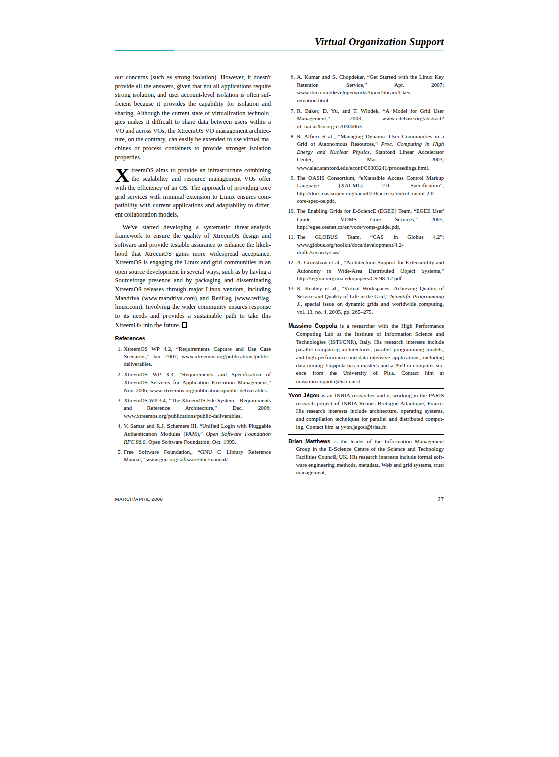Virtual Organization Support
our concerns (such as strong isolation). However, it doesn't provide all the answers, given that not all applications require strong isolation, and user account-level isolation is often sufficient because it provides the capability for isolation and sharing. Although the current state of virtualization technologies makes it difficult to share data between users within a VO and across VOs, the XtreemOS VO management architecture, on the contrary, can easily be extended to use virtual machines or process containers to provide stronger isolation properties.
XtreemOS aims to provide an infrastructure combining the scalability and resource management VOs offer with the efficiency of an OS. The approach of providing core grid services with minimal extension to Linux ensures compatibility with current applications and adaptability to different collaboration models.
We've started developing a systematic threat-analysis framework to ensure the quality of XtreemOS design and software and provide testable assurance to enhance the likelihood that XtreemOS gains more widespread acceptance. XtreemOS is engaging the Linux and grid communities in an open source development in several ways, such as by having a Sourceforge presence and by packaging and disseminating XtreemOS releases through major Linux vendors, including Mandriva (www.mandriva.com) and Redflag (www.redflag-linux.com). Involving the wider community ensures response to its needs and provides a sustainable path to take this XtreemOS into the future.
References
XtreemOS WP 4.2, “Requirements Capture and Use Case Scenarios,” Jan. 2007; www.xtreemos.org/publications/public-deliverables.
XtreemOS WP 3.3, “Requirements and Specification of XtreemOS Services for Application Execution Management,” Nov. 2006; www.xtreemos.org/publications/public-deliverables.
XtreemOS WP 3.4, “The XtreemOS File System – Requirements and Reference Architecture,” Dec. 2006; www.xtreemos.org/publications/public-deliverables.
V. Samar and R.J. Schemers III, “Unified Login with Pluggable Authentication Modules (PAM),” Open Software Foundation RFC 86.0, Open Software Foundation, Oct. 1995.
Free Software Foundation,, “GNU C Library Reference Manual,” www.gnu.org/software/libc/manual/.
A. Kumar and S. Chopdekar, “Get Started with the Linux Key Retention Service,” Apr. 2007; www.ibm.com/developerworks/linux/library/l-key-retention.html.
R. Baker, D. Yu, and T. Wlodek, “A Model for Grid User Management,” 2003; www.citebase.org/abstract?id=oai:arXiv.org:cs/0306063.
R. Alfieri et al., “Managing Dynamic User Communities in a Grid of Autonomous Resources,” Proc. Computing in High Energy and Nuclear Physics, Stanford Linear Accelerator Center, Mar. 2003; www.slac.stanford.edu/econf/C0303241/proceedings.html.
The OASIS Consortium, “eXtensible Access Control Markup Language (XACML) 2.0: Specification”; http://docs.oasisopen.org/xacml/2.0/accesscontrol-xacml-2.0-core-spec-os.pdf.
The Enabling Grids for E-SciencE (EGEE) Team, “EGEE User' Guide – VOMS Core Services,” 2005; http://egee.cesnet.cz/en/voce/voms-guide.pdf.
The GLOBUS Team, “CAS in Globus 4.2”; www.globus.org/toolkit/docs/development/4.2-drafts/security/cas/.
A. Grimshaw et al., “Architectural Support for Extensibility and Autonomy in Wide-Area Distributed Object Systems,” http://legion.virginia.edu/papers/CS-98-12.pdf.
K. Keahey et al., “Virtual Workspaces: Achieving Quality of Service and Quality of Life in the Grid,” Scientific Programming J., special issue on dynamic grids and worldwide computing, vol. 13, no. 4, 2005, pp. 265–275.
Massimo Coppola is a researcher with the High Performance Computing Lab at the Institute of Information Science and Technologies (ISTI/CNR), Italy. His research interests include parallel computing architectures, parallel programming models, and high-performance and data-intensive applications, including data mining. Coppola has a master's and a PhD in computer science from the University of Pisa. Contact him at massimo.coppola@isti.cnr.it.
Yvon Jégou is an INRIA researcher and is working in the PARIS research project of INRIA-Rennes Bretagne Atlantique, France. His research interests include architecture, operating systems, and compilation techniques for parallel and distributed computing. Contact him at yvon.jegou@irisa.fr.
Brian Matthews is the leader of the Information Management Group in the E-Science Centre of the Science and Technology Facilities Council, UK. His research interests include formal software engineering methods, metadata, Web and grid systems, trust management,
MARCH/APRIL 2008 27